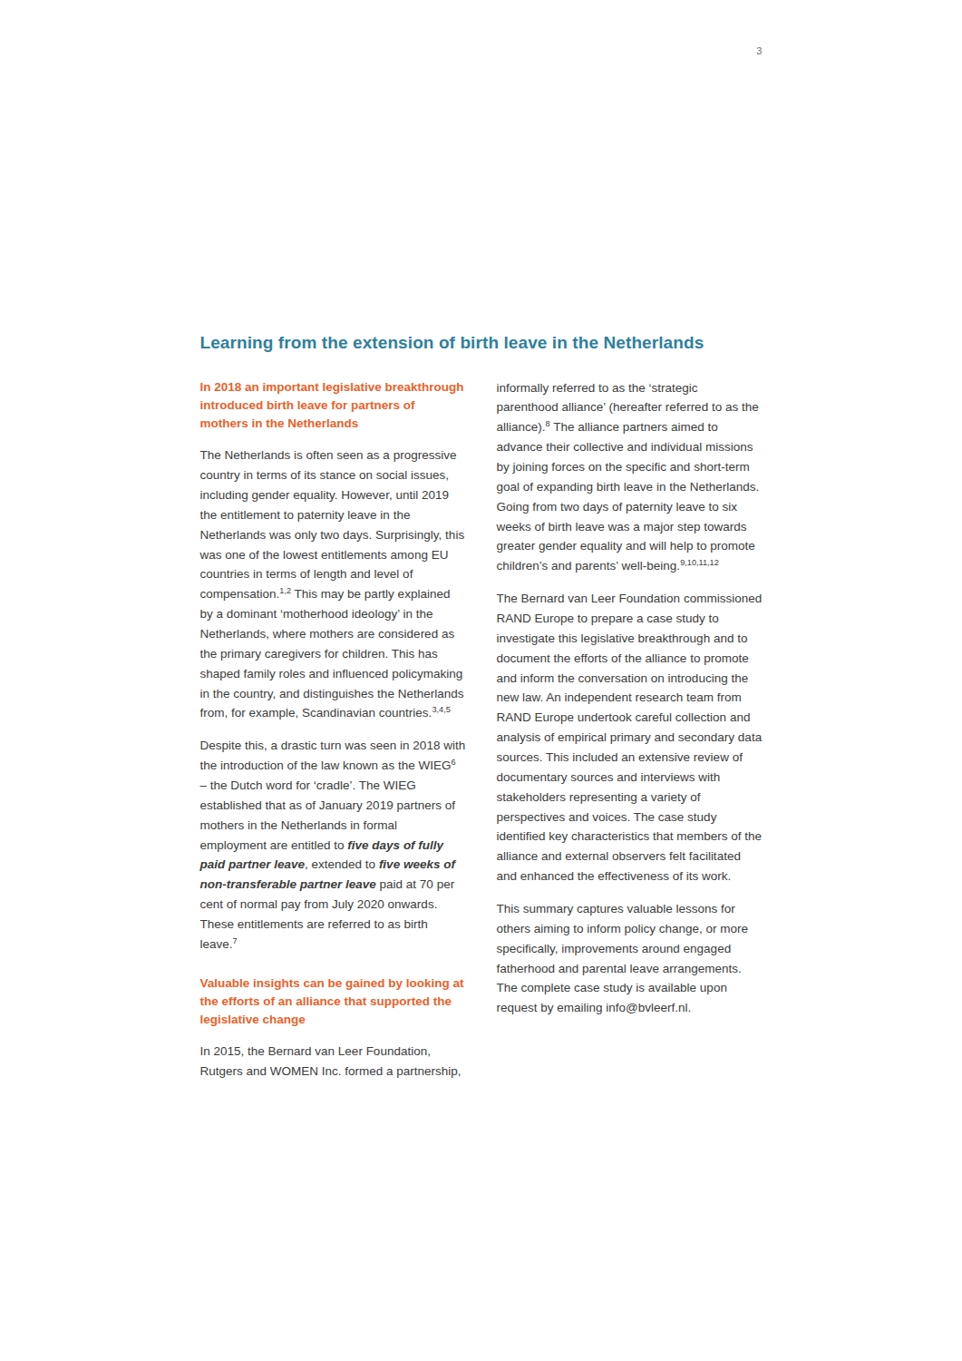3
Learning from the extension of birth leave in the Netherlands
In 2018 an important legislative breakthrough introduced birth leave for partners of mothers in the Netherlands
The Netherlands is often seen as a progressive country in terms of its stance on social issues, including gender equality. However, until 2019 the entitlement to paternity leave in the Netherlands was only two days. Surprisingly, this was one of the lowest entitlements among EU countries in terms of length and level of compensation.1,2 This may be partly explained by a dominant ‘motherhood ideology’ in the Netherlands, where mothers are considered as the primary caregivers for children. This has shaped family roles and influenced policymaking in the country, and distinguishes the Netherlands from, for example, Scandinavian countries.3,4,5
Despite this, a drastic turn was seen in 2018 with the introduction of the law known as the WIEG6 – the Dutch word for ‘cradle’. The WIEG established that as of January 2019 partners of mothers in the Netherlands in formal employment are entitled to five days of fully paid partner leave, extended to five weeks of non-transferable partner leave paid at 70 per cent of normal pay from July 2020 onwards. These entitlements are referred to as birth leave.7
Valuable insights can be gained by looking at the efforts of an alliance that supported the legislative change
In 2015, the Bernard van Leer Foundation, Rutgers and WOMEN Inc. formed a partnership, informally referred to as the ‘strategic parenthood alliance’ (hereafter referred to as the alliance).8 The alliance partners aimed to advance their collective and individual missions by joining forces on the specific and short-term goal of expanding birth leave in the Netherlands. Going from two days of paternity leave to six weeks of birth leave was a major step towards greater gender equality and will help to promote children’s and parents’ well-being.9,10,11,12
The Bernard van Leer Foundation commissioned RAND Europe to prepare a case study to investigate this legislative breakthrough and to document the efforts of the alliance to promote and inform the conversation on introducing the new law. An independent research team from RAND Europe undertook careful collection and analysis of empirical primary and secondary data sources. This included an extensive review of documentary sources and interviews with stakeholders representing a variety of perspectives and voices. The case study identified key characteristics that members of the alliance and external observers felt facilitated and enhanced the effectiveness of its work.
This summary captures valuable lessons for others aiming to inform policy change, or more specifically, improvements around engaged fatherhood and parental leave arrangements. The complete case study is available upon request by emailing info@bvleerf.nl.